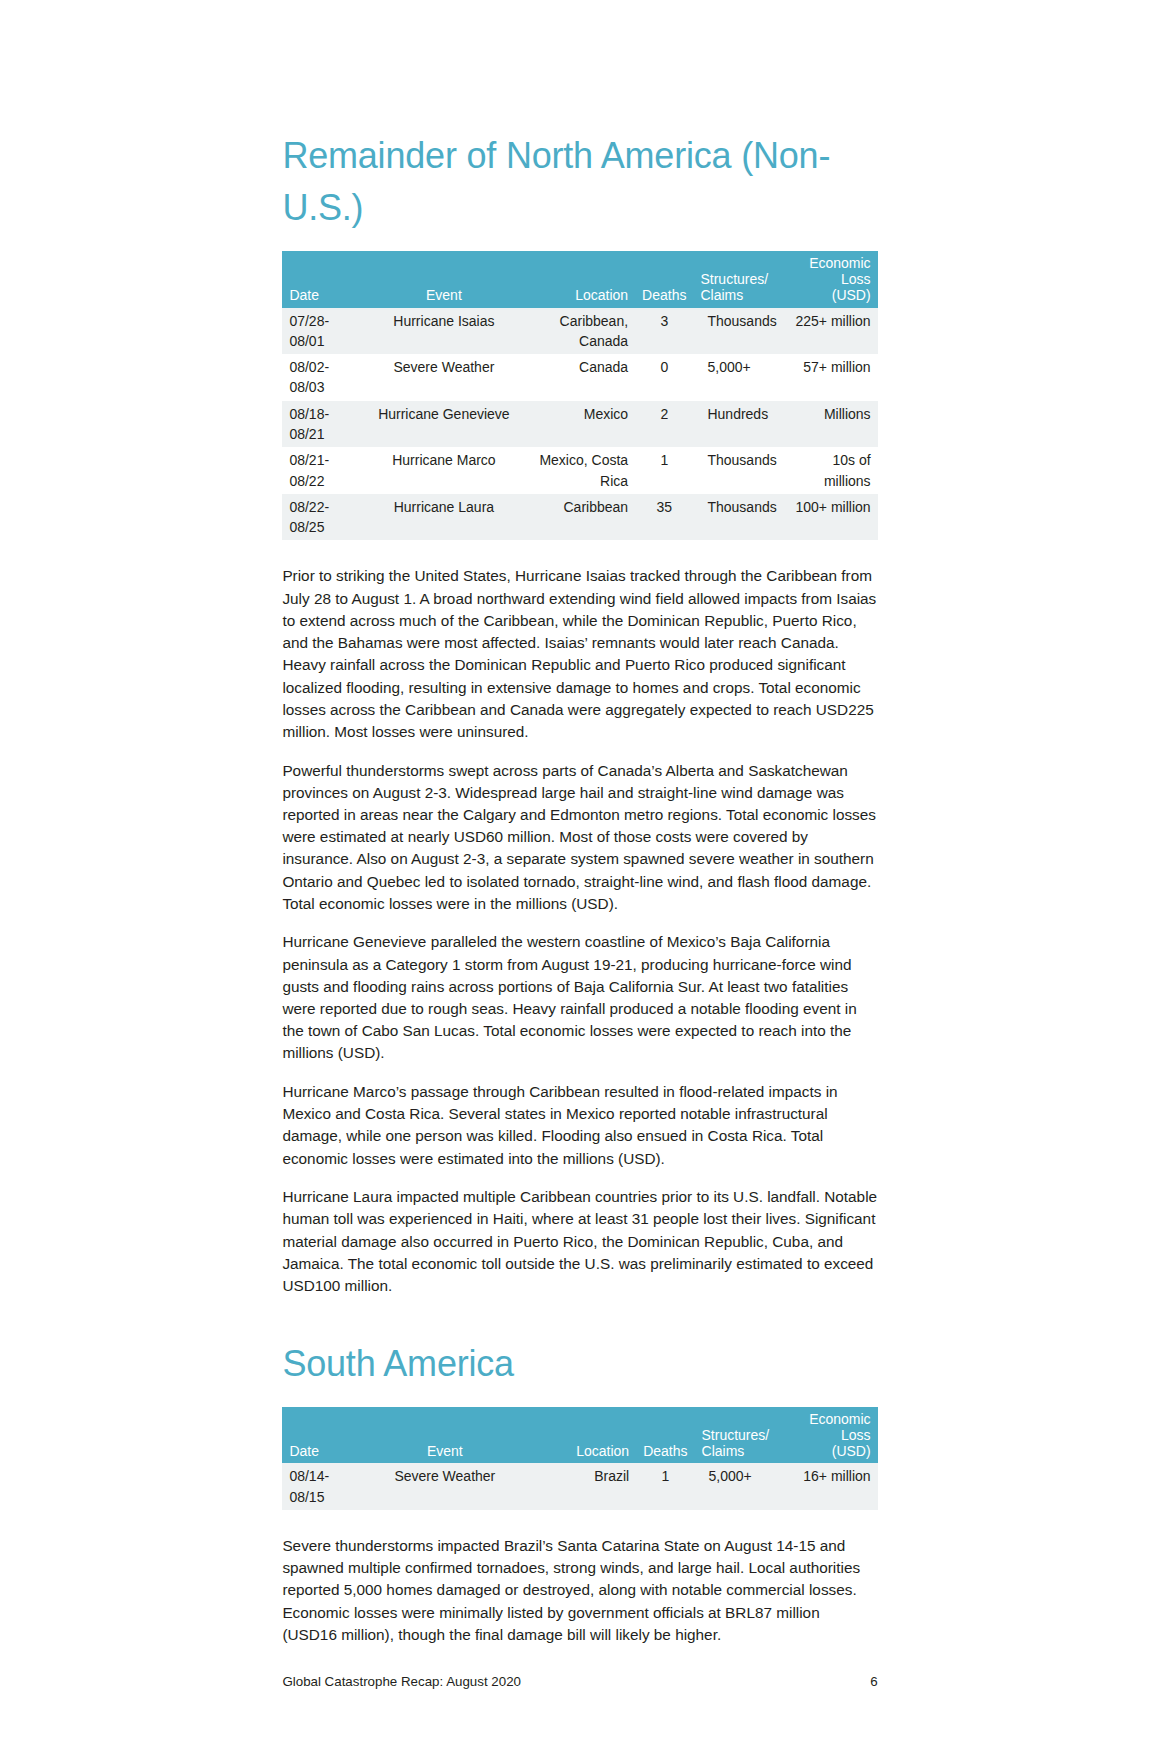Remainder of North America (Non-U.S.)
| Date | Event | Location | Deaths | Structures/ Claims | Economic Loss (USD) |
| --- | --- | --- | --- | --- | --- |
| 07/28-08/01 | Hurricane Isaias | Caribbean, Canada | 3 | Thousands | 225+ million |
| 08/02-08/03 | Severe Weather | Canada | 0 | 5,000+ | 57+ million |
| 08/18-08/21 | Hurricane Genevieve | Mexico | 2 | Hundreds | Millions |
| 08/21-08/22 | Hurricane Marco | Mexico, Costa Rica | 1 | Thousands | 10s of millions |
| 08/22-08/25 | Hurricane Laura | Caribbean | 35 | Thousands | 100+ million |
Prior to striking the United States, Hurricane Isaias tracked through the Caribbean from July 28 to August 1. A broad northward extending wind field allowed impacts from Isaias to extend across much of the Caribbean, while the Dominican Republic, Puerto Rico, and the Bahamas were most affected. Isaias’ remnants would later reach Canada. Heavy rainfall across the Dominican Republic and Puerto Rico produced significant localized flooding, resulting in extensive damage to homes and crops. Total economic losses across the Caribbean and Canada were aggregately expected to reach USD225 million. Most losses were uninsured.
Powerful thunderstorms swept across parts of Canada’s Alberta and Saskatchewan provinces on August 2-3. Widespread large hail and straight-line wind damage was reported in areas near the Calgary and Edmonton metro regions. Total economic losses were estimated at nearly USD60 million. Most of those costs were covered by insurance. Also on August 2-3, a separate system spawned severe weather in southern Ontario and Quebec led to isolated tornado, straight-line wind, and flash flood damage. Total economic losses were in the millions (USD).
Hurricane Genevieve paralleled the western coastline of Mexico’s Baja California peninsula as a Category 1 storm from August 19-21, producing hurricane-force wind gusts and flooding rains across portions of Baja California Sur. At least two fatalities were reported due to rough seas. Heavy rainfall produced a notable flooding event in the town of Cabo San Lucas. Total economic losses were expected to reach into the millions (USD).
Hurricane Marco’s passage through Caribbean resulted in flood-related impacts in Mexico and Costa Rica. Several states in Mexico reported notable infrastructural damage, while one person was killed. Flooding also ensued in Costa Rica. Total economic losses were estimated into the millions (USD).
Hurricane Laura impacted multiple Caribbean countries prior to its U.S. landfall. Notable human toll was experienced in Haiti, where at least 31 people lost their lives. Significant material damage also occurred in Puerto Rico, the Dominican Republic, Cuba, and Jamaica. The total economic toll outside the U.S. was preliminarily estimated to exceed USD100 million.
South America
| Date | Event | Location | Deaths | Structures/ Claims | Economic Loss (USD) |
| --- | --- | --- | --- | --- | --- |
| 08/14-08/15 | Severe Weather | Brazil | 1 | 5,000+ | 16+ million |
Severe thunderstorms impacted Brazil’s Santa Catarina State on August 14-15 and spawned multiple confirmed tornadoes, strong winds, and large hail. Local authorities reported 5,000 homes damaged or destroyed, along with notable commercial losses. Economic losses were minimally listed by government officials at BRL87 million (USD16 million), though the final damage bill will likely be higher.
Global Catastrophe Recap: August 2020 6